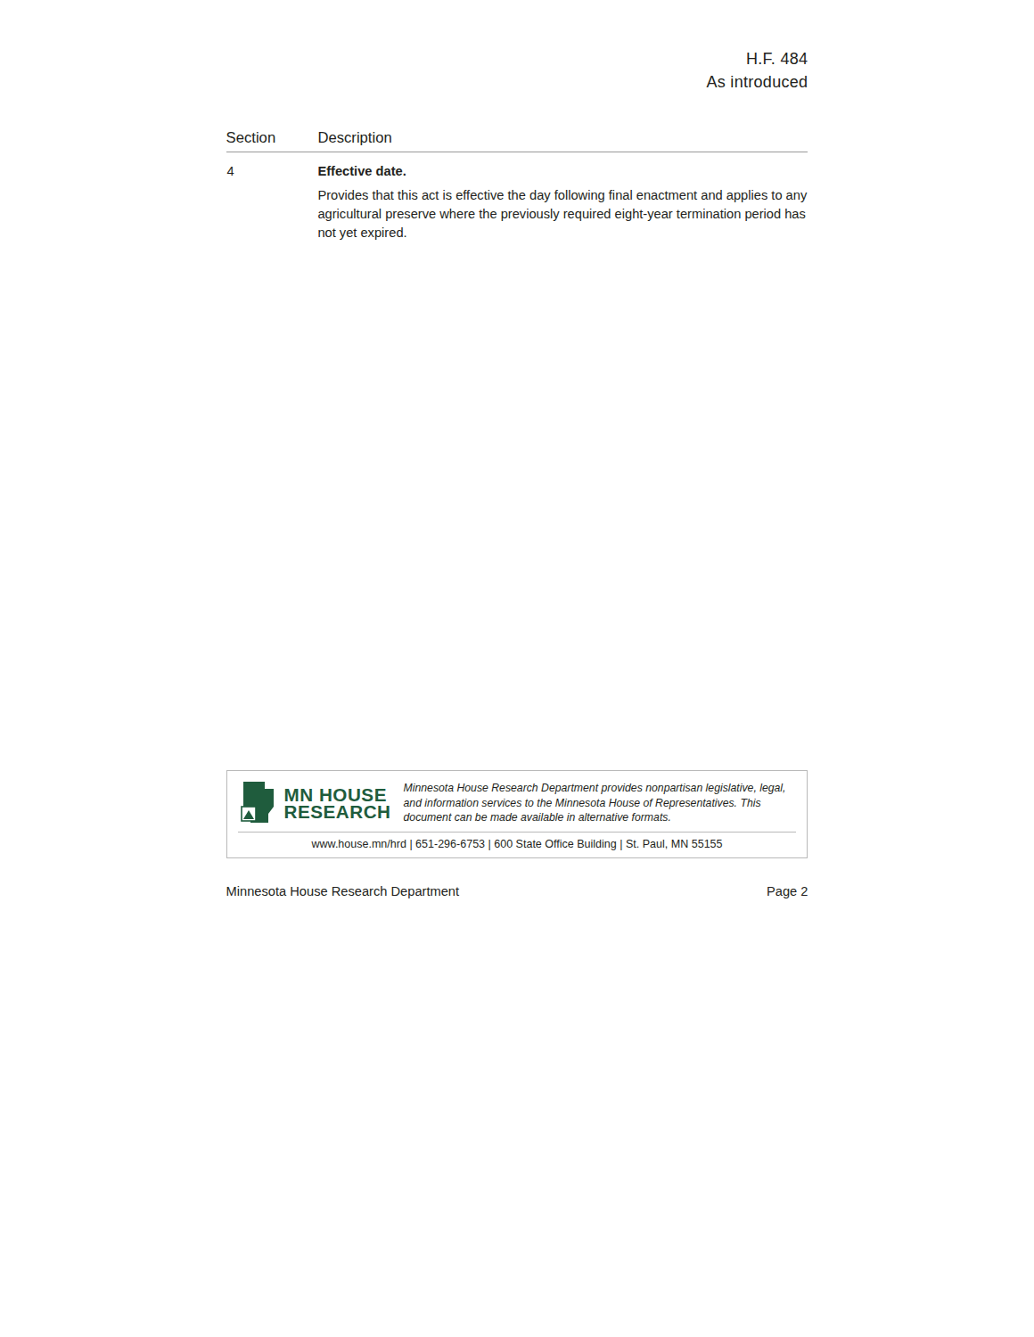H.F. 484 As introduced
| Section | Description |
| --- | --- |
| 4 | Effective date. Provides that this act is effective the day following final enactment and applies to any agricultural preserve where the previously required eight-year termination period has not yet expired. |
MN HOUSE RESEARCH
Minnesota House Research Department provides nonpartisan legislative, legal, and information services to the Minnesota House of Representatives. This document can be made available in alternative formats.
www.house.mn/hrd | 651-296-6753 | 600 State Office Building | St. Paul, MN 55155
Minnesota House Research Department Page 2